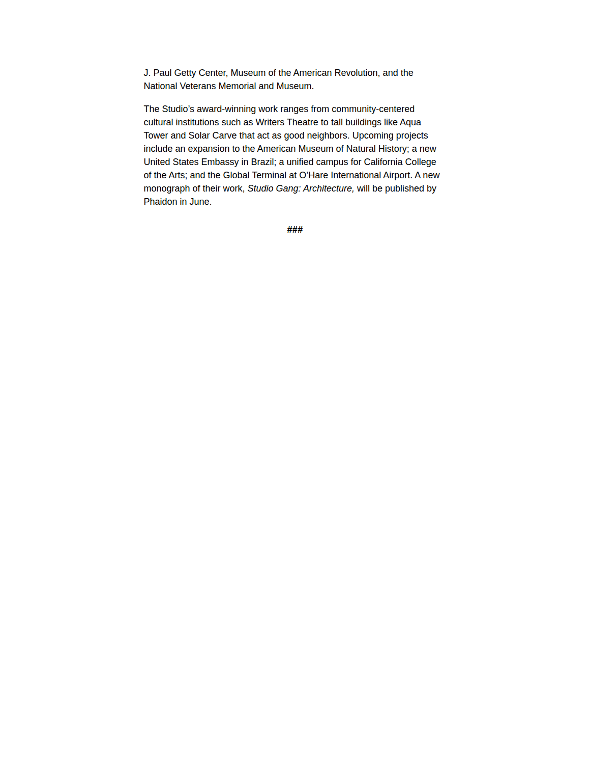J. Paul Getty Center, Museum of the American Revolution, and the National Veterans Memorial and Museum.
The Studio’s award-winning work ranges from community-centered cultural institutions such as Writers Theatre to tall buildings like Aqua Tower and Solar Carve that act as good neighbors. Upcoming projects include an expansion to the American Museum of Natural History; a new United States Embassy in Brazil; a unified campus for California College of the Arts; and the Global Terminal at O’Hare International Airport. A new monograph of their work, Studio Gang: Architecture, will be published by Phaidon in June.
###